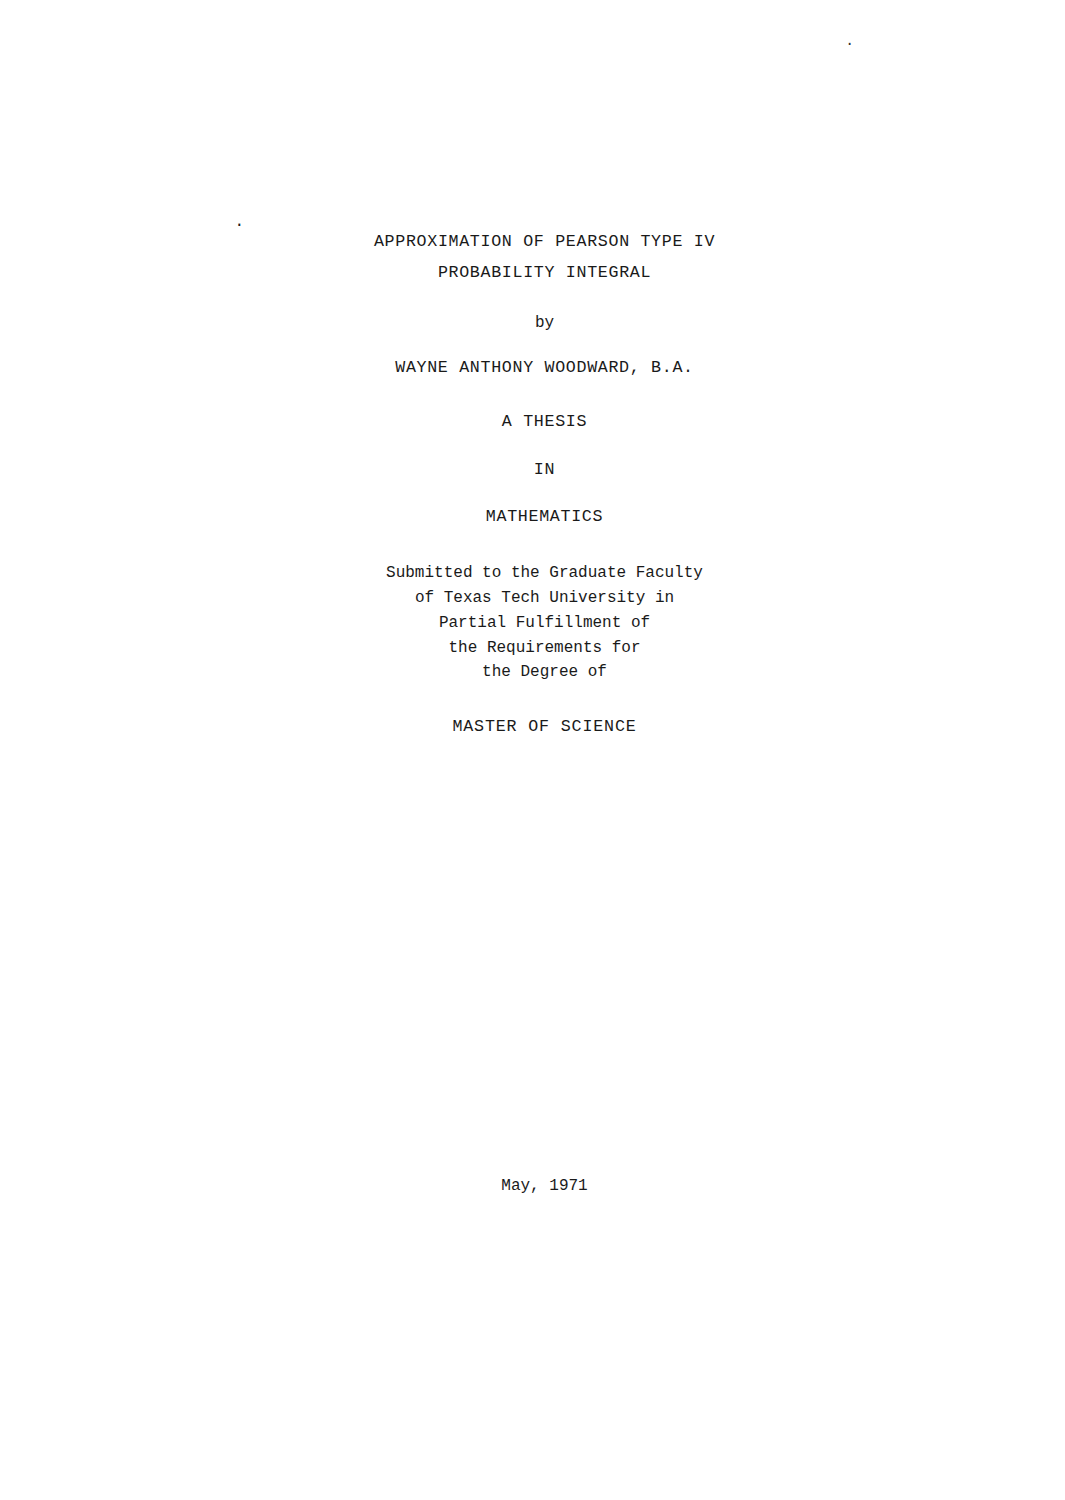.
APPROXIMATION OF PEARSON TYPE IV
PROBABILITY INTEGRAL
by
WAYNE ANTHONY WOODWARD, B.A.
A THESIS
IN
MATHEMATICS
Submitted to the Graduate Faculty of Texas Tech University in Partial Fulfillment of the Requirements for the Degree of
MASTER OF SCIENCE
May, 1971